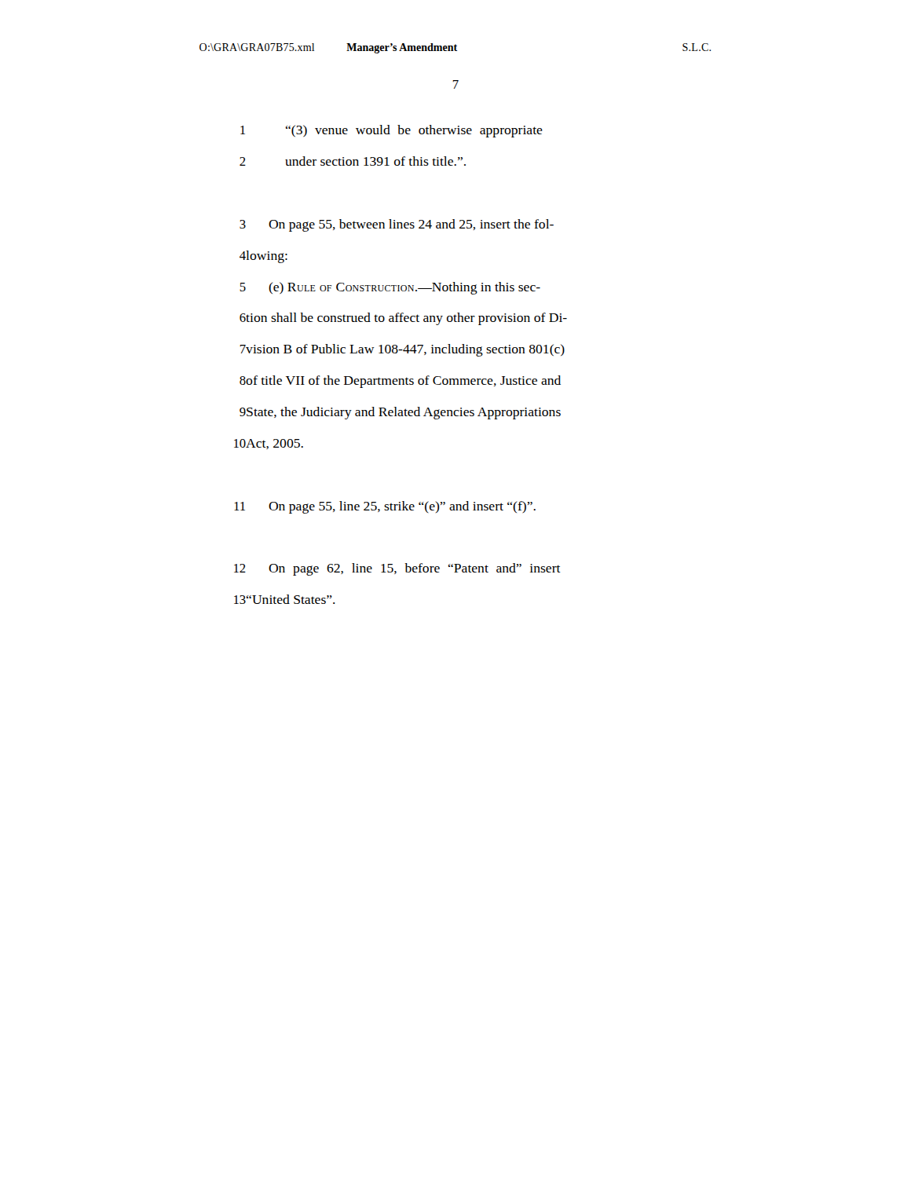O:\GRA\GRA07B75.xml Manager’s Amendment S.L.C.
7
| 1 | “(3) venue would be otherwise appropriate |
| 2 | under section 1391 of this title.”. |
| 3 | On page 55, between lines 24 and 25, insert the fol- |
| 4 | lowing: |
| 5 | (e) Rule of Construction .—Nothing in this sec- |
| 6 | tion shall be construed to affect any other provision of Di- |
| 7 | vision B of Public Law 108-447, including section 801(c) |
| 8 | of title VII of the Departments of Commerce, Justice and |
| 9 | State, the Judiciary and Related Agencies Appropriations |
| 10 | Act, 2005. |
| 11 | On page 55, line 25, strike “(e)” and insert “(f)”. |
| 12 | On page 62, line 15, before “Patent and” insert |
| 13 | “United States”. |